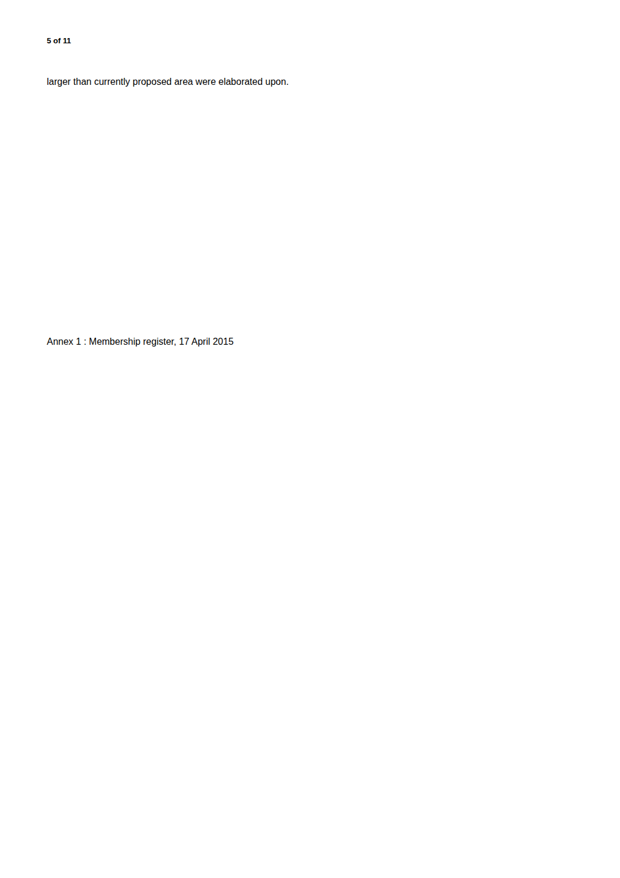5 of 11
larger than currently proposed area were elaborated upon.
Annex 1 : Membership register, 17 April 2015